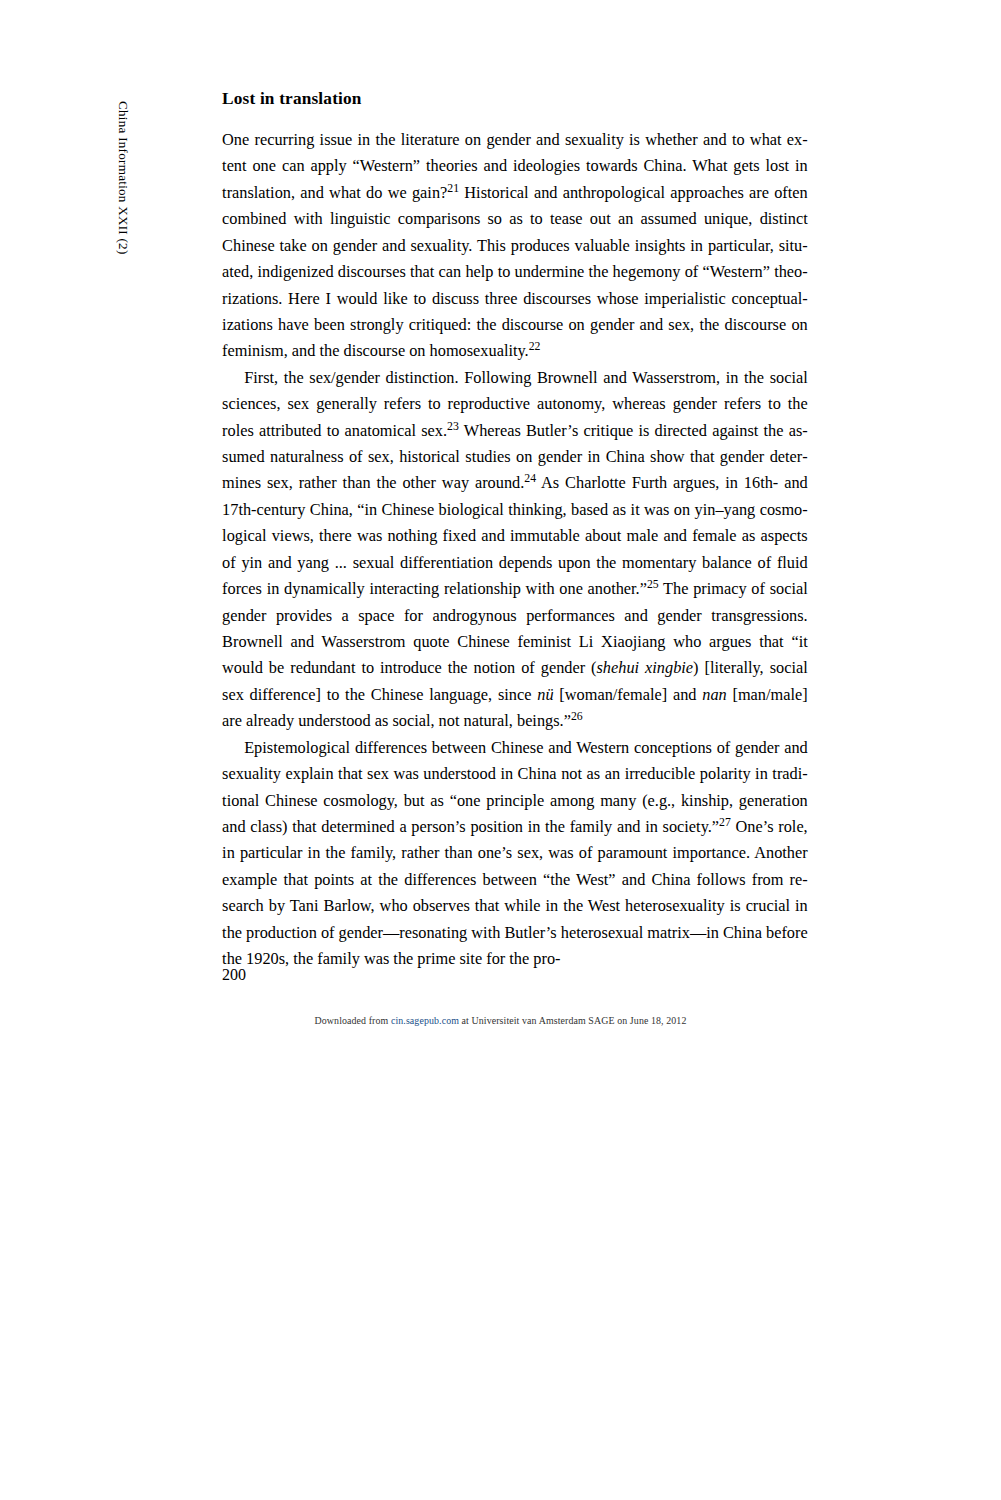China Information XXII (2)
Lost in translation
One recurring issue in the literature on gender and sexuality is whether and to what extent one can apply “Western” theories and ideologies towards China. What gets lost in translation, and what do we gain?21 Historical and anthropological approaches are often combined with linguistic comparisons so as to tease out an assumed unique, distinct Chinese take on gender and sexuality. This produces valuable insights in particular, situated, indigenized discourses that can help to undermine the hegemony of “Western” theorizations. Here I would like to discuss three discourses whose imperialistic conceptualizations have been strongly critiqued: the discourse on gender and sex, the discourse on feminism, and the discourse on homosexuality.22
First, the sex/gender distinction. Following Brownell and Wasserstrom, in the social sciences, sex generally refers to reproductive autonomy, whereas gender refers to the roles attributed to anatomical sex.23 Whereas Butler’s critique is directed against the assumed naturalness of sex, historical studies on gender in China show that gender determines sex, rather than the other way around.24 As Charlotte Furth argues, in 16th- and 17th-century China, “in Chinese biological thinking, based as it was on yin–yang cosmological views, there was nothing fixed and immutable about male and female as aspects of yin and yang ... sexual differentiation depends upon the momentary balance of fluid forces in dynamically interacting relationship with one another.”25 The primacy of social gender provides a space for androgynous performances and gender transgressions. Brownell and Wasserstrom quote Chinese feminist Li Xiaojiang who argues that “it would be redundant to introduce the notion of gender (shehui xingbie) [literally, social sex difference] to the Chinese language, since nü [woman/female] and nan [man/male] are already understood as social, not natural, beings.”26
Epistemological differences between Chinese and Western conceptions of gender and sexuality explain that sex was understood in China not as an irreducible polarity in traditional Chinese cosmology, but as “one principle among many (e.g., kinship, generation and class) that determined a person’s position in the family and in society.”27 One’s role, in particular in the family, rather than one’s sex, was of paramount importance. Another example that points at the differences between “the West” and China follows from research by Tani Barlow, who observes that while in the West heterosexuality is crucial in the production of gender—resonating with Butler’s heterosexual matrix—in China before the 1920s, the family was the prime site for the pro-
200
Downloaded from cin.sagepub.com at Universiteit van Amsterdam SAGE on June 18, 2012